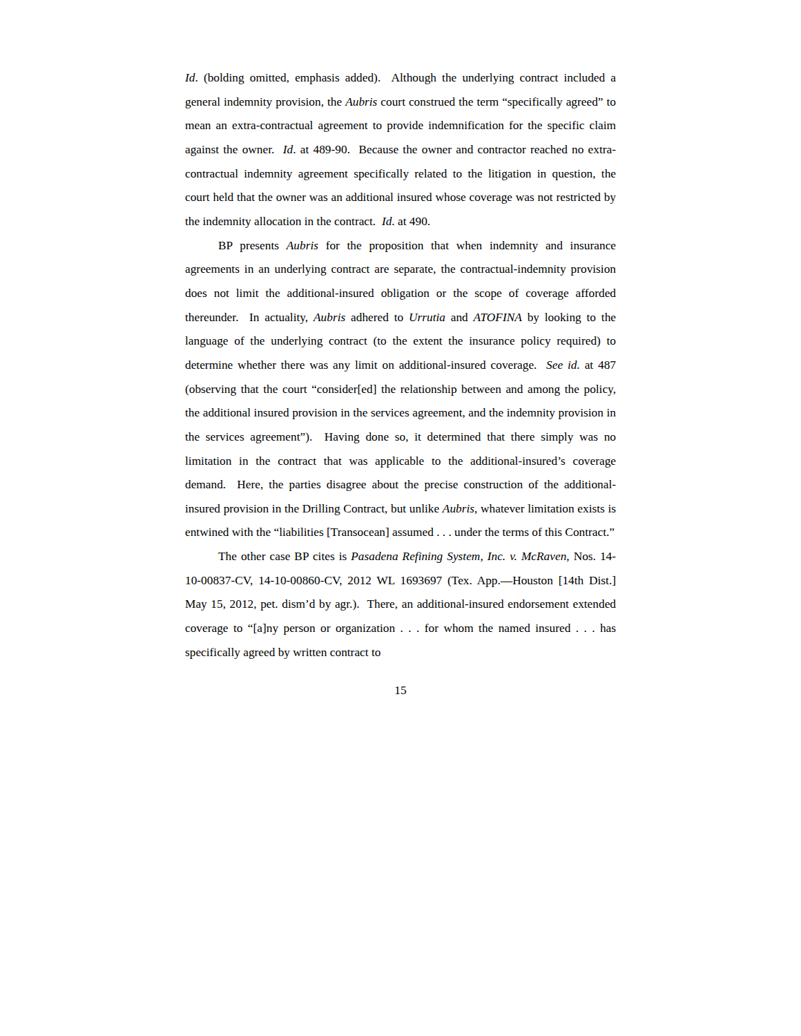Id. (bolding omitted, emphasis added). Although the underlying contract included a general indemnity provision, the Aubris court construed the term “specifically agreed” to mean an extra-contractual agreement to provide indemnification for the specific claim against the owner. Id. at 489-90. Because the owner and contractor reached no extra-contractual indemnity agreement specifically related to the litigation in question, the court held that the owner was an additional insured whose coverage was not restricted by the indemnity allocation in the contract. Id. at 490.
BP presents Aubris for the proposition that when indemnity and insurance agreements in an underlying contract are separate, the contractual-indemnity provision does not limit the additional-insured obligation or the scope of coverage afforded thereunder. In actuality, Aubris adhered to Urrutia and ATOFINA by looking to the language of the underlying contract (to the extent the insurance policy required) to determine whether there was any limit on additional-insured coverage. See id. at 487 (observing that the court “consider[ed] the relationship between and among the policy, the additional insured provision in the services agreement, and the indemnity provision in the services agreement”). Having done so, it determined that there simply was no limitation in the contract that was applicable to the additional-insured’s coverage demand. Here, the parties disagree about the precise construction of the additional-insured provision in the Drilling Contract, but unlike Aubris, whatever limitation exists is entwined with the “liabilities [Transocean] assumed . . . under the terms of this Contract.”
The other case BP cites is Pasadena Refining System, Inc. v. McRaven, Nos. 14-10-00837-CV, 14-10-00860-CV, 2012 WL 1693697 (Tex. App.—Houston [14th Dist.] May 15, 2012, pet. dism’d by agr.). There, an additional-insured endorsement extended coverage to “[a]ny person or organization . . . for whom the named insured . . . has specifically agreed by written contract to
15